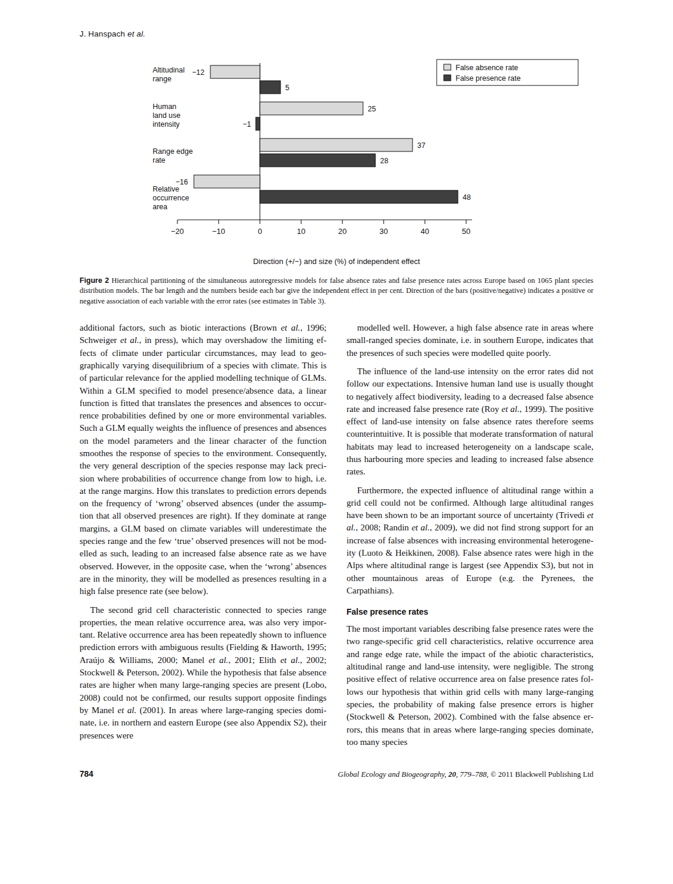J. Hanspach et al.
False absence rate False presence rate Altitudinal range Human land use intensity Range edge rate Relative occurrence area −12 5 25 −1 37 28 −16 48 −20 −10 0 10 20 30 40 50
Direction (+/−) and size (%) of independent effect
Figure 2 Hierarchical partitioning of the simultaneous autoregressive models for false absence rates and false presence rates across Europe based on 1065 plant species distribution models. The bar length and the numbers beside each bar give the independent effect in per cent. Direction of the bars (positive/negative) indicates a positive or negative association of each variable with the error rates (see estimates in Table 3).
additional factors, such as biotic interactions (Brown et al., 1996; Schweiger et al., in press), which may overshadow the limiting effects of climate under particular circumstances, may lead to geographically varying disequilibrium of a species with climate. This is of particular relevance for the applied modelling technique of GLMs. Within a GLM specified to model presence/absence data, a linear function is fitted that translates the presences and absences to occurrence probabilities defined by one or more environmental variables. Such a GLM equally weights the influence of presences and absences on the model parameters and the linear character of the function smoothes the response of species to the environment. Consequently, the very general description of the species response may lack precision where probabilities of occurrence change from low to high, i.e. at the range margins. How this translates to prediction errors depends on the frequency of ‘wrong’ observed absences (under the assumption that all observed presences are right). If they dominate at range margins, a GLM based on climate variables will underestimate the species range and the few ‘true’ observed presences will not be modelled as such, leading to an increased false absence rate as we have observed. However, in the opposite case, when the ‘wrong’ absences are in the minority, they will be modelled as presences resulting in a high false presence rate (see below).
The second grid cell characteristic connected to species range properties, the mean relative occurrence area, was also very important. Relative occurrence area has been repeatedly shown to influence prediction errors with ambiguous results (Fielding & Haworth, 1995; Araújo & Williams, 2000; Manel et al., 2001; Elith et al., 2002; Stockwell & Peterson, 2002). While the hypothesis that false absence rates are higher when many large-ranging species are present (Lobo, 2008) could not be confirmed, our results support opposite findings by Manel et al. (2001). In areas where large-ranging species dominate, i.e. in northern and eastern Europe (see also Appendix S2), their presences were
modelled well. However, a high false absence rate in areas where small-ranged species dominate, i.e. in southern Europe, indicates that the presences of such species were modelled quite poorly.
The influence of the land-use intensity on the error rates did not follow our expectations. Intensive human land use is usually thought to negatively affect biodiversity, leading to a decreased false absence rate and increased false presence rate (Roy et al., 1999). The positive effect of land-use intensity on false absence rates therefore seems counterintuitive. It is possible that moderate transformation of natural habitats may lead to increased heterogeneity on a landscape scale, thus harbouring more species and leading to increased false absence rates.
Furthermore, the expected influence of altitudinal range within a grid cell could not be confirmed. Although large altitudinal ranges have been shown to be an important source of uncertainty (Trivedi et al., 2008; Randin et al., 2009), we did not find strong support for an increase of false absences with increasing environmental heterogeneity (Luoto & Heikkinen, 2008). False absence rates were high in the Alps where altitudinal range is largest (see Appendix S3), but not in other mountainous areas of Europe (e.g. the Pyrenees, the Carpathians).
False presence rates
The most important variables describing false presence rates were the two range-specific grid cell characteristics, relative occurrence area and range edge rate, while the impact of the abiotic characteristics, altitudinal range and land-use intensity, were negligible. The strong positive effect of relative occurrence area on false presence rates follows our hypothesis that within grid cells with many large-ranging species, the probability of making false presence errors is higher (Stockwell & Peterson, 2002). Combined with the false absence errors, this means that in areas where large-ranging species dominate, too many species
784
Global Ecology and Biogeography, 20, 779–788, © 2011 Blackwell Publishing Ltd